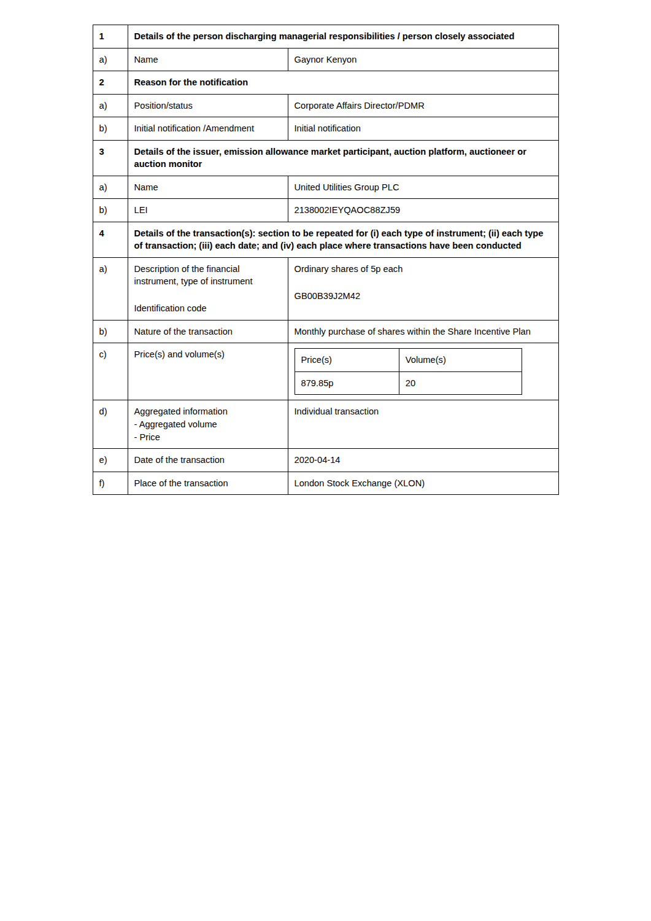| 1 | Details of the person discharging managerial responsibilities / person closely associated |
| a) | Name | Gaynor Kenyon |
| 2 | Reason for the notification |
| a) | Position/status | Corporate Affairs Director/PDMR |
| b) | Initial notification /Amendment | Initial notification |
| 3 | Details of the issuer, emission allowance market participant, auction platform, auctioneer or auction monitor |
| a) | Name | United Utilities Group PLC |
| b) | LEI | 2138002IEYQAOC88ZJ59 |
| 4 | Details of the transaction(s): section to be repeated for (i) each type of instrument; (ii) each type of transaction; (iii) each date; and (iv) each place where transactions have been conducted |
| a) | Description of the financial instrument, type of instrument Identification code | Ordinary shares of 5p each GB00B39J2M42 |
| b) | Nature of the transaction | Monthly purchase of shares within the Share Incentive Plan |
| c) | Price(s) and volume(s) | / Price(s) / Volume(s) / / / 879.85p / 20 / / |
| d) | Aggregated information - Aggregated volume - Price | Individual transaction |
| e) | Date of the transaction | 2020-04-14 |
| f) | Place of the transaction | London Stock Exchange (XLON) |